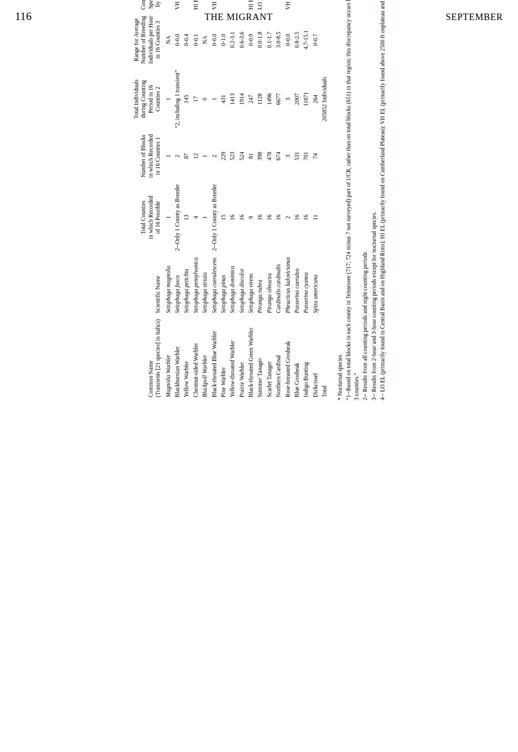116 THE MIGRANT SEPTEMBER
| Common Name (Transients [21 species] in italics) | Scientific Name | Total Counties in which Recorded of 16 Possible | Number of Blocks in which Recorded in 16 Counties 1 | Total Individuals during Counting Period in 16 Counties 2 | Range for Average Number of Breeding Individuals per Hour in 16 Counties 3 | Comments about Species Limited by Elevation 4 |
| --- | --- | --- | --- | --- | --- | --- |
| Magnolia Warbler | Setophaga magnolia | 1 | 1 | 1 | NA | |
| Blackburnian Warbler | Setophaga fusca | 2--Only 1 County as Breeder | 2 | “2, including 1 transient” | 0-0.0 | VH EL (rare) |
| Yellow Warbler | Setophaga petichia | 13 | 87 | 145 | 0-0.4 | |
| Chestnut-sided Warbler | Setophaga pensylvanica | 4 | 12 | 17 | 0-0.1 | HI EL |
| Blackpoll Warbler | Setophaga striata | 1 | 1 | 0 | NA | |
| Black-throated Blue Warbler | Setophaga caerulescens | 2--Only 1 County as Breeder | 2 | 1 | 0-0.0 | VH EL (rare) |
| Pine Warbler | Setophaga pinus | 15 | 229 | 431 | 0-1.0 | |
| Yellow-throated Warbler | Setophaga dominica | 16 | 523 | 1413 | 0.2-3.1 | |
| Prairie Warbler | Setophaga discolor | 16 | 524 | 1914 | 0.6-3.6 | |
| Black-throated Green Warbler | Setophaga virens | 9 | 81 | 247 | 0-0.9 | HI EL |
| Summer Tanager | Piranga rubra | 16 | 398 | 1128 | 0.0-1.8 | LO EL |
| Scarlet Tanager | Piranga olivacea | 16 | 478 | 1496 | 0.1-1.7 | |
| Northern Cardinal | Cardinalis cardinalis | 16 | 674 | 6677 | 3.0-8.5 | |
| Rose-breasted Grosbeak | Pheucticus ludovicianus | 2 | 3 | 3 | 0-0.0 | VH EL (rare) |
| Blue Grosbeak | Passerina caerulea | 16 | 531 | 2007 | 0.8-2.5 | |
| Indigo Bunting | Passerina cyanea | 16 | 701 | 11871 | 4.7-15.1 | |
| Dickcissel | Spiza americana | 11 | 74 | 264 | 0-0.7 | |
| Total | | | | 205852 Individuals | | |
* Nocturnal species
“1--Based on total blocks in each county in Tennessee (717; 724 minus 7 not surveyed) part of UCR, rather than on total blocks (651) in that region; this discrepancy occurs because about 70 blocks occur in 2 or 3 counties.”
2-- Results from all counting periods and night counting periods
3-- Results from 2-hour and 3-hour counting periods except for nocturnal species.
4-- LO EL (primarily found in Central Basin and on Highland Rims); HI EL (primarily found on Cumberland Plateau); VH EL (primarily found above 2500 ft onplateau and in Cumberland Mountain).